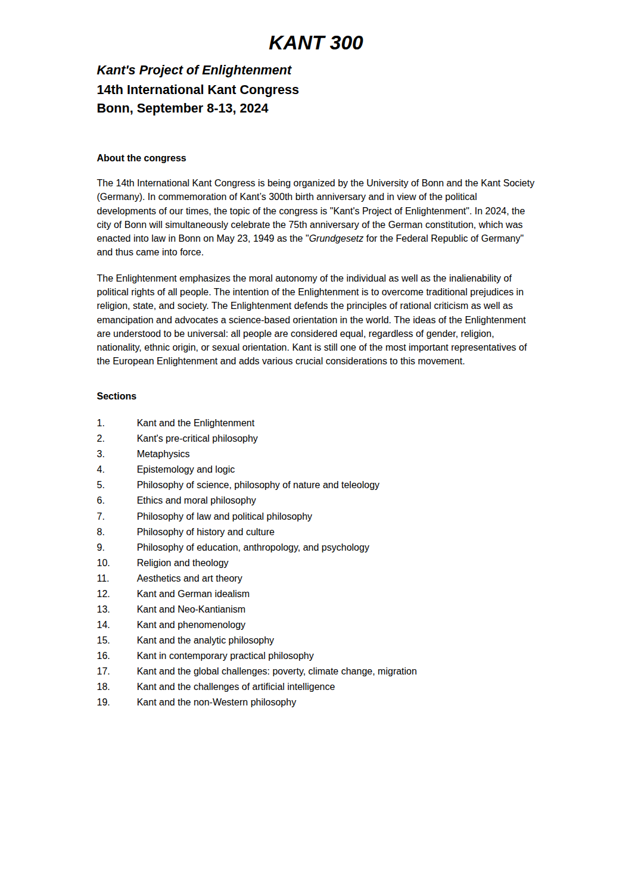KANT 300
Kant's Project of Enlightenment
14th International Kant Congress
Bonn, September 8-13, 2024
About the congress
The 14th International Kant Congress is being organized by the University of Bonn and the Kant Society (Germany). In commemoration of Kant’s 300th birth anniversary and in view of the political developments of our times, the topic of the congress is "Kant's Project of Enlightenment". In 2024, the city of Bonn will simultaneously celebrate the 75th anniversary of the German constitution, which was enacted into law in Bonn on May 23, 1949 as the "Grundgesetz for the Federal Republic of Germany" and thus came into force.
The Enlightenment emphasizes the moral autonomy of the individual as well as the inalienability of political rights of all people. The intention of the Enlightenment is to overcome traditional prejudices in religion, state, and society. The Enlightenment defends the principles of rational criticism as well as emancipation and advocates a science-based orientation in the world. The ideas of the Enlightenment are understood to be universal: all people are considered equal, regardless of gender, religion, nationality, ethnic origin, or sexual orientation. Kant is still one of the most important representatives of the European Enlightenment and adds various crucial considerations to this movement.
Sections
Kant and the Enlightenment
Kant's pre-critical philosophy
Metaphysics
Epistemology and logic
Philosophy of science, philosophy of nature and teleology
Ethics and moral philosophy
Philosophy of law and political philosophy
Philosophy of history and culture
Philosophy of education, anthropology, and psychology
Religion and theology
Aesthetics and art theory
Kant and German idealism
Kant and Neo-Kantianism
Kant and phenomenology
Kant and the analytic philosophy
Kant in contemporary practical philosophy
Kant and the global challenges: poverty, climate change, migration
Kant and the challenges of artificial intelligence
Kant and the non-Western philosophy